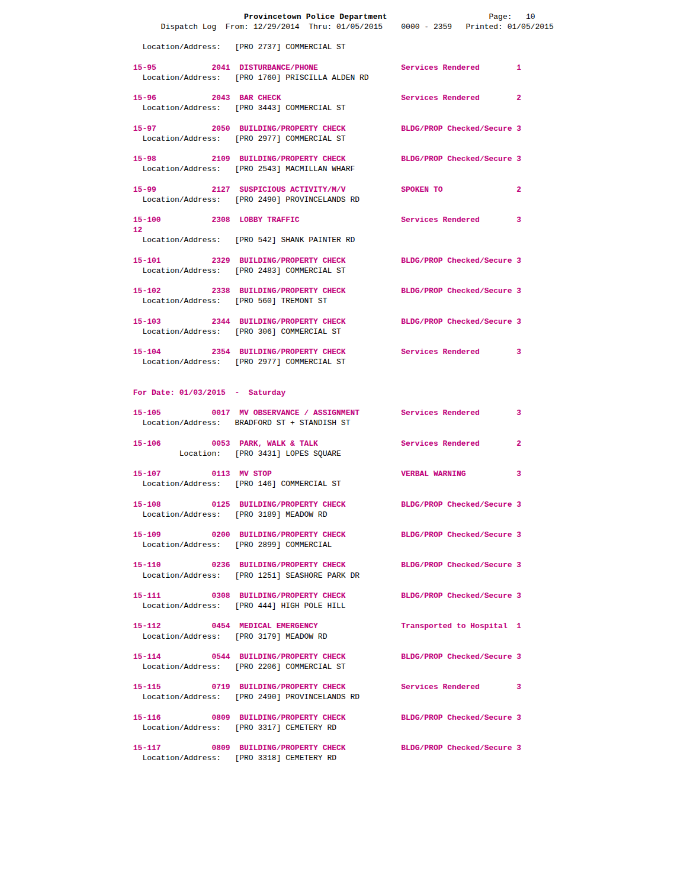Provincetown Police Department                      Page:   10
      Dispatch Log  From: 12/29/2014  Thru: 01/05/2015    0000 - 2359   Printed: 01/05/2015

  Location/Address:   [PRO 2737] COMMERCIAL ST

15-95            2041  DISTURBANCE/PHONE                  Services Rendered        1
  Location/Address:   [PRO 1760] PRISCILLA ALDEN RD

15-96            2043  BAR CHECK                          Services Rendered        2
  Location/Address:   [PRO 3443] COMMERCIAL ST

15-97            2050  BUILDING/PROPERTY CHECK            BLDG/PROP Checked/Secure 3
  Location/Address:   [PRO 2977] COMMERCIAL ST

15-98            2109  BUILDING/PROPERTY CHECK            BLDG/PROP Checked/Secure 3
  Location/Address:   [PRO 2543] MACMILLAN WHARF

15-99            2127  SUSPICIOUS ACTIVITY/M/V            SPOKEN TO                2
  Location/Address:   [PRO 2490] PROVINCELANDS RD

15-100           2308  LOBBY TRAFFIC                      Services Rendered        3        12
  Location/Address:   [PRO 542] SHANK PAINTER RD

15-101           2329  BUILDING/PROPERTY CHECK            BLDG/PROP Checked/Secure 3
  Location/Address:   [PRO 2483] COMMERCIAL ST

15-102           2338  BUILDING/PROPERTY CHECK            BLDG/PROP Checked/Secure 3
  Location/Address:   [PRO 560] TREMONT ST

15-103           2344  BUILDING/PROPERTY CHECK            BLDG/PROP Checked/Secure 3
  Location/Address:   [PRO 306] COMMERCIAL ST

15-104           2354  BUILDING/PROPERTY CHECK            Services Rendered        3
  Location/Address:   [PRO 2977] COMMERCIAL ST


For Date: 01/03/2015  -  Saturday

15-105           0017  MV OBSERVANCE / ASSIGNMENT         Services Rendered        3
  Location/Address:   BRADFORD ST + STANDISH ST

15-106           0053  PARK, WALK & TALK                  Services Rendered        2
          Location:   [PRO 3431] LOPES SQUARE

15-107           0113  MV STOP                            VERBAL WARNING           3
  Location/Address:   [PRO 146] COMMERCIAL ST

15-108           0125  BUILDING/PROPERTY CHECK            BLDG/PROP Checked/Secure 3
  Location/Address:   [PRO 3189] MEADOW RD

15-109           0200  BUILDING/PROPERTY CHECK            BLDG/PROP Checked/Secure 3
  Location/Address:   [PRO 2899] COMMERCIAL

15-110           0236  BUILDING/PROPERTY CHECK            BLDG/PROP Checked/Secure 3
  Location/Address:   [PRO 1251] SEASHORE PARK DR

15-111           0308  BUILDING/PROPERTY CHECK            BLDG/PROP Checked/Secure 3
  Location/Address:   [PRO 444] HIGH POLE HILL

15-112           0454  MEDICAL EMERGENCY                  Transported to Hospital  1
  Location/Address:   [PRO 3179] MEADOW RD

15-114           0544  BUILDING/PROPERTY CHECK            BLDG/PROP Checked/Secure 3
  Location/Address:   [PRO 2206] COMMERCIAL ST

15-115           0719  BUILDING/PROPERTY CHECK            Services Rendered        3
  Location/Address:   [PRO 2490] PROVINCELANDS RD

15-116           0809  BUILDING/PROPERTY CHECK            BLDG/PROP Checked/Secure 3
  Location/Address:   [PRO 3317] CEMETERY RD

15-117           0809  BUILDING/PROPERTY CHECK            BLDG/PROP Checked/Secure 3
  Location/Address:   [PRO 3318] CEMETERY RD